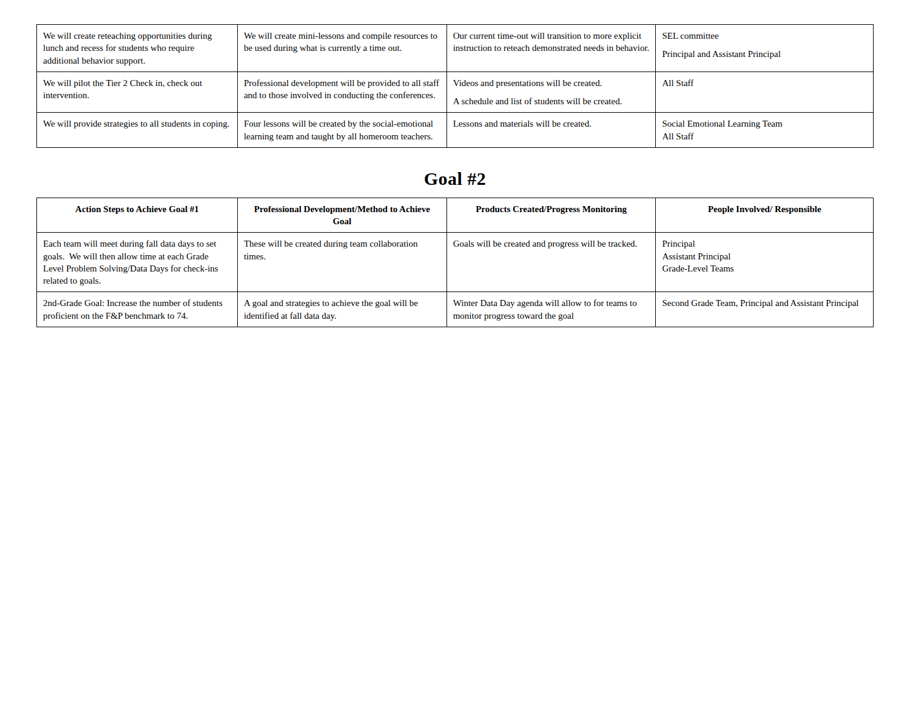| We will create reteaching opportunities during lunch and recess for students who require additional behavior support. | We will create mini-lessons and compile resources to be used during what is currently a time out. | Our current time-out will transition to more explicit instruction to reteach demonstrated needs in behavior. | SEL committee Principal and Assistant Principal |
| We will pilot the Tier 2 Check in, check out intervention. | Professional development will be provided to all staff and to those involved in conducting the conferences. | Videos and presentations will be created. A schedule and list of students will be created. | All Staff |
| We will provide strategies to all students in coping. | Four lessons will be created by the social-emotional learning team and taught by all homeroom teachers. | Lessons and materials will be created. | Social Emotional Learning Team All Staff |
Goal #2
| Action Steps to Achieve Goal #1 | Professional Development/Method to Achieve Goal | Products Created/Progress Monitoring | People Involved/ Responsible |
| --- | --- | --- | --- |
| Each team will meet during fall data days to set goals. We will then allow time at each Grade Level Problem Solving/Data Days for check-ins related to goals. | These will be created during team collaboration times. | Goals will be created and progress will be tracked. | Principal Assistant Principal Grade-Level Teams |
| 2nd-Grade Goal: Increase the number of students proficient on the F&P benchmark to 74. | A goal and strategies to achieve the goal will be identified at fall data day. | Winter Data Day agenda will allow to for teams to monitor progress toward the goal | Second Grade Team, Principal and Assistant Principal |